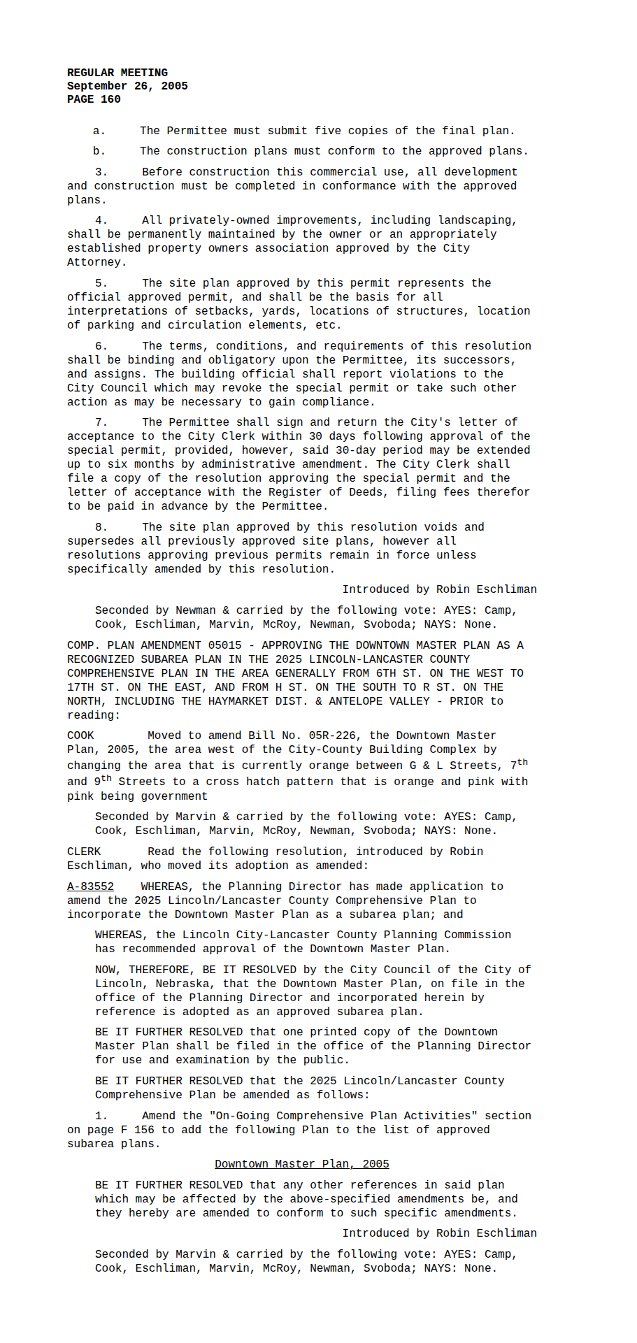REGULAR MEETING
September 26, 2005
PAGE 160
a. The Permittee must submit five copies of the final plan.
b. The construction plans must conform to the approved plans.
3. Before construction this commercial use, all development and construction must be completed in conformance with the approved plans.
4. All privately-owned improvements, including landscaping, shall be permanently maintained by the owner or an appropriately established property owners association approved by the City Attorney.
5. The site plan approved by this permit represents the official approved permit, and shall be the basis for all interpretations of setbacks, yards, locations of structures, location of parking and circulation elements, etc.
6. The terms, conditions, and requirements of this resolution shall be binding and obligatory upon the Permittee, its successors, and assigns. The building official shall report violations to the City Council which may revoke the special permit or take such other action as may be necessary to gain compliance.
7. The Permittee shall sign and return the City's letter of acceptance to the City Clerk within 30 days following approval of the special permit, provided, however, said 30-day period may be extended up to six months by administrative amendment. The City Clerk shall file a copy of the resolution approving the special permit and the letter of acceptance with the Register of Deeds, filing fees therefor to be paid in advance by the Permittee.
8. The site plan approved by this resolution voids and supersedes all previously approved site plans, however all resolutions approving previous permits remain in force unless specifically amended by this resolution.
Introduced by Robin Eschliman
Seconded by Newman & carried by the following vote: AYES: Camp, Cook, Eschliman, Marvin, McRoy, Newman, Svoboda; NAYS: None.
COMP. PLAN AMENDMENT 05015 - APPROVING THE DOWNTOWN MASTER PLAN AS A RECOGNIZED SUBAREA PLAN IN THE 2025 LINCOLN-LANCASTER COUNTY COMPREHENSIVE PLAN IN THE AREA GENERALLY FROM 6TH ST. ON THE WEST TO 17TH ST. ON THE EAST, AND FROM H ST. ON THE SOUTH TO R ST. ON THE NORTH, INCLUDING THE HAYMARKET DIST. & ANTELOPE VALLEY - PRIOR to reading:
COOK Moved to amend Bill No. 05R-226, the Downtown Master Plan, 2005, the area west of the City-County Building Complex by changing the area that is currently orange between G & L Streets, 7th and 9th Streets to a cross hatch pattern that is orange and pink with pink being government
Seconded by Marvin & carried by the following vote: AYES: Camp, Cook, Eschliman, Marvin, McRoy, Newman, Svoboda; NAYS: None.
CLERK Read the following resolution, introduced by Robin Eschliman, who moved its adoption as amended:
A-83552 WHEREAS, the Planning Director has made application to amend the 2025 Lincoln/Lancaster County Comprehensive Plan to incorporate the Downtown Master Plan as a subarea plan; and
WHEREAS, the Lincoln City-Lancaster County Planning Commission has recommended approval of the Downtown Master Plan.
NOW, THEREFORE, BE IT RESOLVED by the City Council of the City of Lincoln, Nebraska, that the Downtown Master Plan, on file in the office of the Planning Director and incorporated herein by reference is adopted as an approved subarea plan.
BE IT FURTHER RESOLVED that one printed copy of the Downtown Master Plan shall be filed in the office of the Planning Director for use and examination by the public.
BE IT FURTHER RESOLVED that the 2025 Lincoln/Lancaster County Comprehensive Plan be amended as follows:
1. Amend the "On-Going Comprehensive Plan Activities" section on page F 156 to add the following Plan to the list of approved subarea plans.
Downtown Master Plan, 2005
BE IT FURTHER RESOLVED that any other references in said plan which may be affected by the above-specified amendments be, and they hereby are amended to conform to such specific amendments.
Introduced by Robin Eschliman
Seconded by Marvin & carried by the following vote: AYES: Camp, Cook, Eschliman, Marvin, McRoy, Newman, Svoboda; NAYS: None.